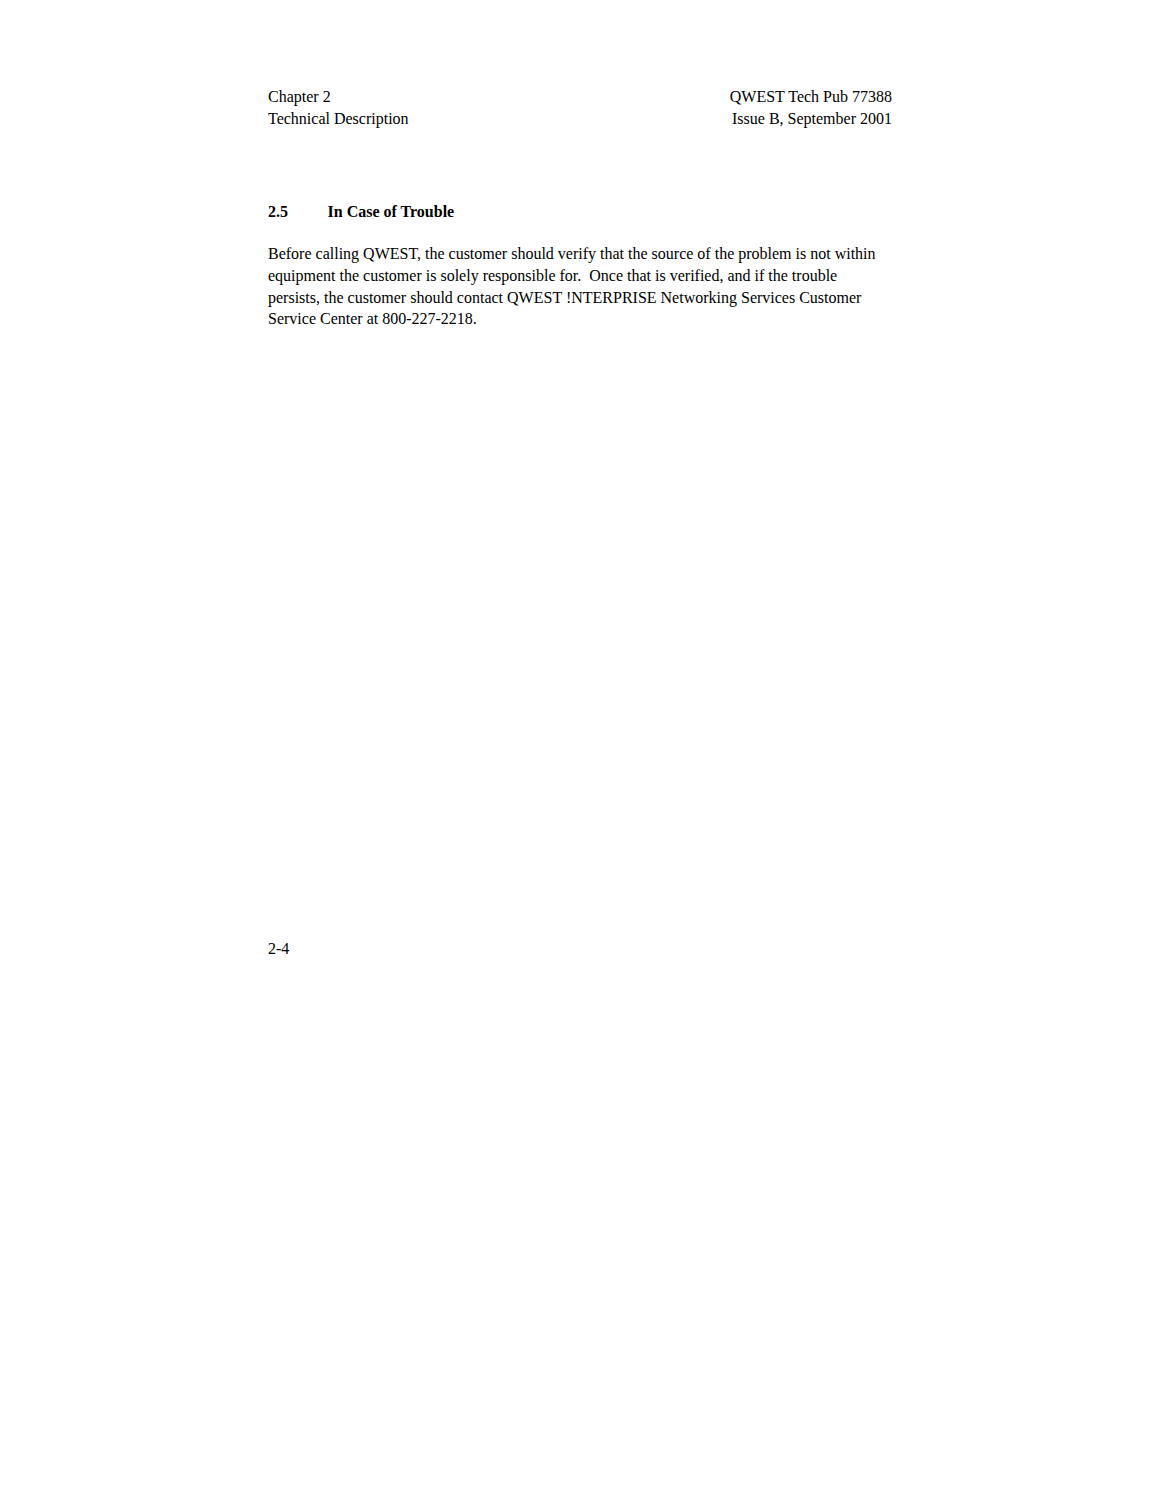Chapter 2
QWEST Tech Pub 77388
Technical Description
Issue B, September 2001
2.5 In Case of Trouble
Before calling QWEST, the customer should verify that the source of the problem is not within equipment the customer is solely responsible for. Once that is verified, and if the trouble persists, the customer should contact QWEST !NTERPRISE Networking Services Customer Service Center at 800-227-2218.
2-4